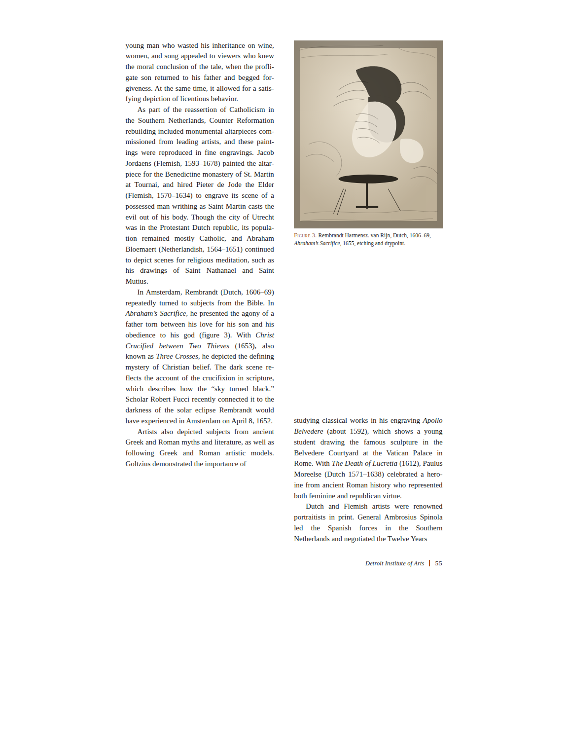young man who wasted his inheritance on wine, women, and song appealed to viewers who knew the moral conclusion of the tale, when the profligate son returned to his father and begged forgiveness. At the same time, it allowed for a satisfying depiction of licentious behavior.
As part of the reassertion of Catholicism in the Southern Netherlands, Counter Reformation rebuilding included monumental altarpieces commissioned from leading artists, and these paintings were reproduced in fine engravings. Jacob Jordaens (Flemish, 1593–1678) painted the altarpiece for the Benedictine monastery of St. Martin at Tournai, and hired Pieter de Jode the Elder (Flemish, 1570–1634) to engrave its scene of a possessed man writhing as Saint Martin casts the evil out of his body. Though the city of Utrecht was in the Protestant Dutch republic, its population remained mostly Catholic, and Abraham Bloemaert (Netherlandish, 1564–1651) continued to depict scenes for religious meditation, such as his drawings of Saint Nathanael and Saint Mutius.
In Amsterdam, Rembrandt (Dutch, 1606–69) repeatedly turned to subjects from the Bible. In Abraham’s Sacrifice, he presented the agony of a father torn between his love for his son and his obedience to his god (figure 3). With Christ Crucified between Two Thieves (1653), also known as Three Crosses, he depicted the defining mystery of Christian belief. The dark scene reflects the account of the crucifixion in scripture, which describes how the “sky turned black.” Scholar Robert Fucci recently connected it to the darkness of the solar eclipse Rembrandt would have experienced in Amsterdam on April 8, 1652.
Artists also depicted subjects from ancient Greek and Roman myths and literature, as well as following Greek and Roman artistic models. Goltzius demonstrated the importance of
Figure 3. Rembrandt Harmensz. van Rijn, Dutch, 1606–69, Abraham’s Sacrifice, 1655, etching and drypoint.
studying classical works in his engraving Apollo Belvedere (about 1592), which shows a young student drawing the famous sculpture in the Belvedere Courtyard at the Vatican Palace in Rome. With The Death of Lucretia (1612), Paulus Moreelse (Dutch 1571–1638) celebrated a heroine from ancient Roman history who represented both feminine and republican virtue.
Dutch and Flemish artists were renowned portraitists in print. General Ambrosius Spinola led the Spanish forces in the Southern Netherlands and negotiated the Twelve Years
Detroit Institute of Arts 55